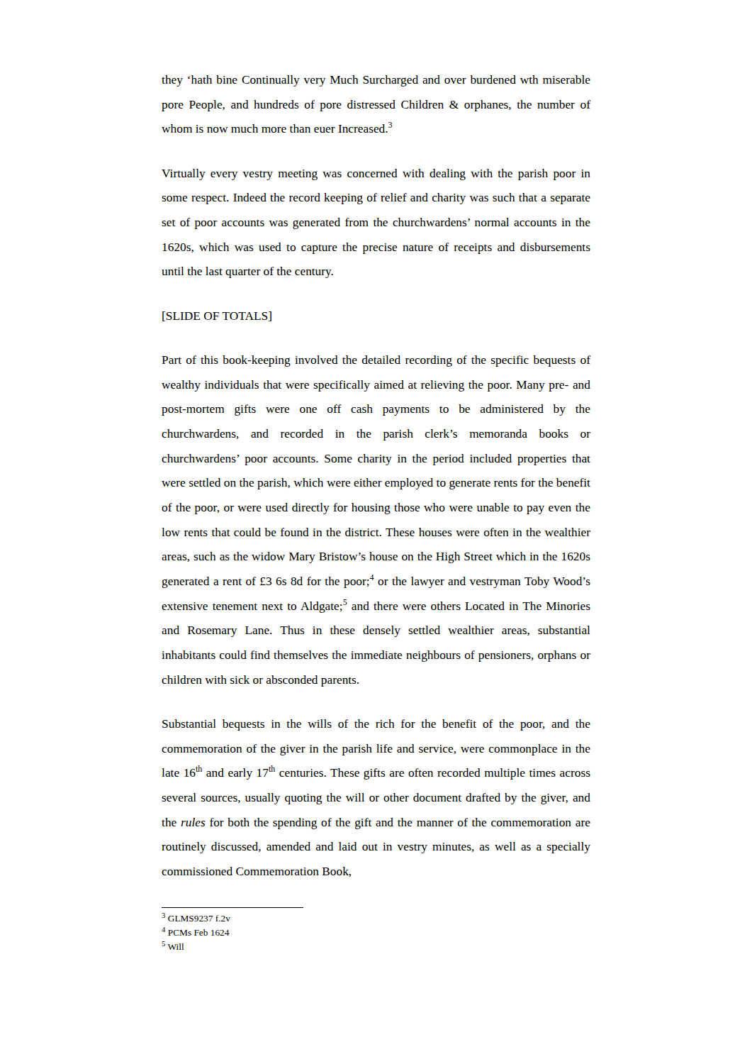they ‘hath bine Continually very Much Surcharged and over burdened wth miserable pore People, and hundreds of pore distressed Children & orphanes, the number of whom is now much more than euer Increased.3
Virtually every vestry meeting was concerned with dealing with the parish poor in some respect. Indeed the record keeping of relief and charity was such that a separate set of poor accounts was generated from the churchwardens’ normal accounts in the 1620s, which was used to capture the precise nature of receipts and disbursements until the last quarter of the century.
[SLIDE OF TOTALS]
Part of this book-keeping involved the detailed recording of the specific bequests of wealthy individuals that were specifically aimed at relieving the poor. Many pre- and post-mortem gifts were one off cash payments to be administered by the churchwardens, and recorded in the parish clerk’s memoranda books or churchwardens’ poor accounts. Some charity in the period included properties that were settled on the parish, which were either employed to generate rents for the benefit of the poor, or were used directly for housing those who were unable to pay even the low rents that could be found in the district. These houses were often in the wealthier areas, such as the widow Mary Bristow’s house on the High Street which in the 1620s generated a rent of £3 6s 8d for the poor;4 or the lawyer and vestryman Toby Wood’s extensive tenement next to Aldgate;5 and there were others Located in The Minories and Rosemary Lane. Thus in these densely settled wealthier areas, substantial inhabitants could find themselves the immediate neighbours of pensioners, orphans or children with sick or absconded parents.
Substantial bequests in the wills of the rich for the benefit of the poor, and the commemoration of the giver in the parish life and service, were commonplace in the late 16th and early 17th centuries. These gifts are often recorded multiple times across several sources, usually quoting the will or other document drafted by the giver, and the rules for both the spending of the gift and the manner of the commemoration are routinely discussed, amended and laid out in vestry minutes, as well as a specially commissioned Commemoration Book,
3 GLMS9237 f.2v
4 PCMs Feb 1624
5 Will